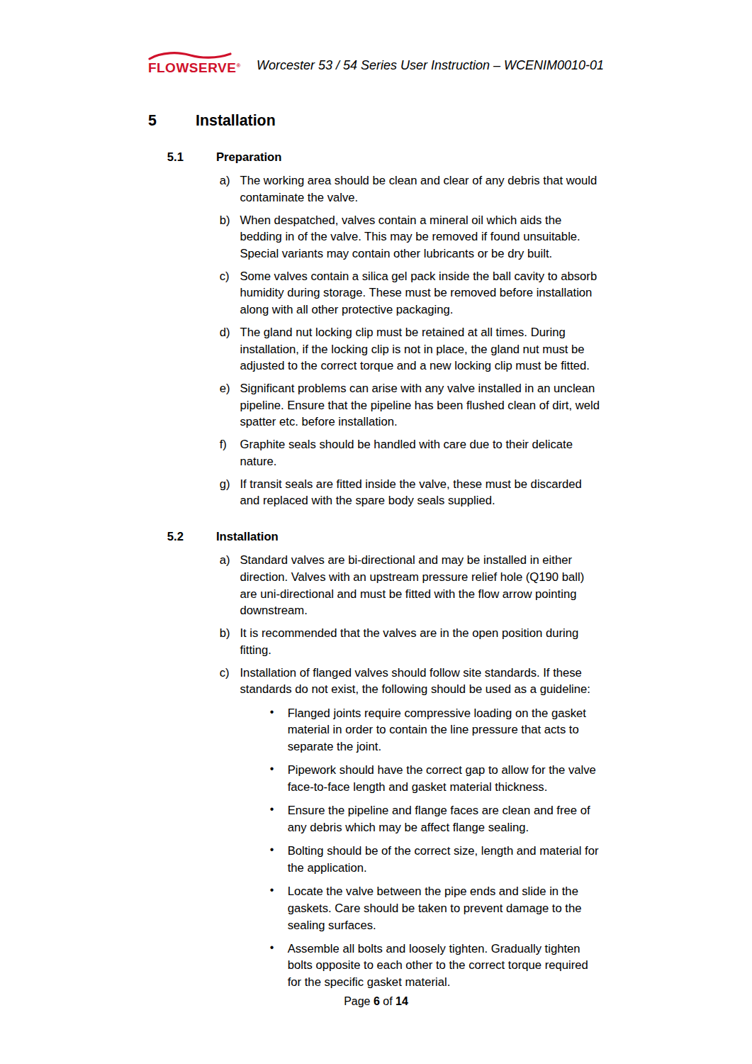FLOWSERVE®
Worcester 53 / 54 Series User Instruction – WCENIM0010-01
5 Installation
5.1 Preparation
a) The working area should be clean and clear of any debris that would contaminate the valve.
b) When despatched, valves contain a mineral oil which aids the bedding in of the valve. This may be removed if found unsuitable. Special variants may contain other lubricants or be dry built.
c) Some valves contain a silica gel pack inside the ball cavity to absorb humidity during storage. These must be removed before installation along with all other protective packaging.
d) The gland nut locking clip must be retained at all times. During installation, if the locking clip is not in place, the gland nut must be adjusted to the correct torque and a new locking clip must be fitted.
e) Significant problems can arise with any valve installed in an unclean pipeline. Ensure that the pipeline has been flushed clean of dirt, weld spatter etc. before installation.
f) Graphite seals should be handled with care due to their delicate nature.
g) If transit seals are fitted inside the valve, these must be discarded and replaced with the spare body seals supplied.
5.2 Installation
a) Standard valves are bi-directional and may be installed in either direction. Valves with an upstream pressure relief hole (Q190 ball) are uni-directional and must be fitted with the flow arrow pointing downstream.
b) It is recommended that the valves are in the open position during fitting.
c) Installation of flanged valves should follow site standards. If these standards do not exist, the following should be used as a guideline:
Flanged joints require compressive loading on the gasket material in order to contain the line pressure that acts to separate the joint.
Pipework should have the correct gap to allow for the valve face-to-face length and gasket material thickness.
Ensure the pipeline and flange faces are clean and free of any debris which may be affect flange sealing.
Bolting should be of the correct size, length and material for the application.
Locate the valve between the pipe ends and slide in the gaskets. Care should be taken to prevent damage to the sealing surfaces.
Assemble all bolts and loosely tighten. Gradually tighten bolts opposite to each other to the correct torque required for the specific gasket material.
Page 6 of 14